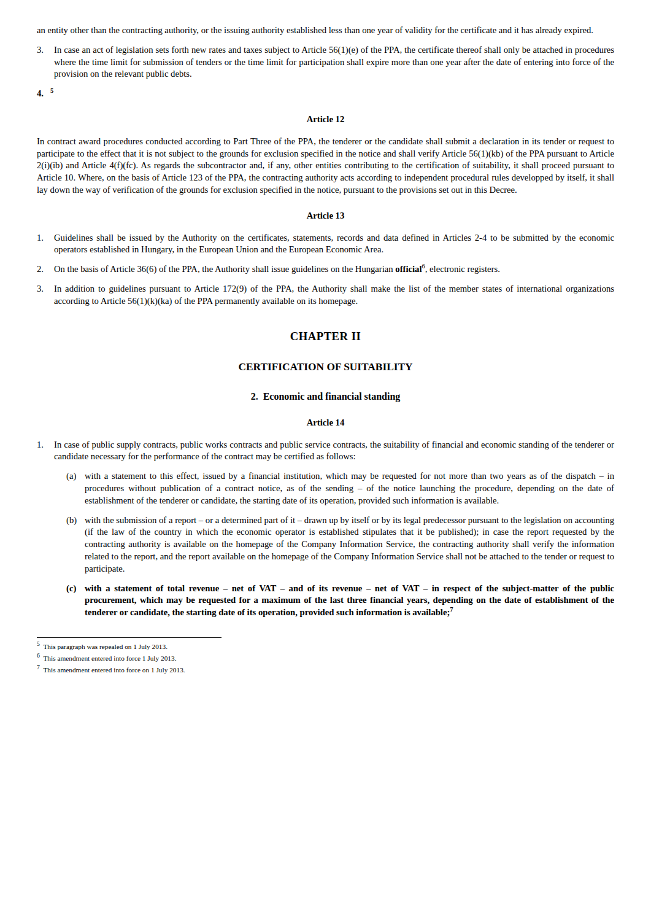an entity other than the contracting authority, or the issuing authority established less than one year of validity for the certificate and it has already expired.
3.
In case an act of legislation sets forth new rates and taxes subject to Article 56(1)(e) of the PPA, the certificate thereof shall only be attached in procedures where the time limit for submission of tenders or the time limit for participation shall expire more than one year after the date of entering into force of the provision on the relevant public debts.
4. 5
Article 12
In contract award procedures conducted according to Part Three of the PPA, the tenderer or the candidate shall submit a declaration in its tender or request to participate to the effect that it is not subject to the grounds for exclusion specified in the notice and shall verify Article 56(1)(kb) of the PPA pursuant to Article 2(i)(ib) and Article 4(f)(fc). As regards the subcontractor and, if any, other entities contributing to the certification of suitability, it shall proceed pursuant to Article 10. Where, on the basis of Article 123 of the PPA, the contracting authority acts according to independent procedural rules developped by itself, it shall lay down the way of verification of the grounds for exclusion specified in the notice, pursuant to the provisions set out in this Decree.
Article 13
1.
Guidelines shall be issued by the Authority on the certificates, statements, records and data defined in Articles 2-4 to be submitted by the economic operators established in Hungary, in the European Union and the European Economic Area.
2.
On the basis of Article 36(6) of the PPA, the Authority shall issue guidelines on the Hungarian official6, electronic registers.
3.
In addition to guidelines pursuant to Article 172(9) of the PPA, the Authority shall make the list of the member states of international organizations according to Article 56(1)(k)(ka) of the PPA permanently available on its homepage.
CHAPTER II
CERTIFICATION OF SUITABILITY
2. Economic and financial standing
Article 14
1.
In case of public supply contracts, public works contracts and public service contracts, the suitability of financial and economic standing of the tenderer or candidate necessary for the performance of the contract may be certified as follows:
(a)
with a statement to this effect, issued by a financial institution, which may be requested for not more than two years as of the dispatch – in procedures without publication of a contract notice, as of the sending – of the notice launching the procedure, depending on the date of establishment of the tenderer or candidate, the starting date of its operation, provided such information is available.
(b)
with the submission of a report – or a determined part of it – drawn up by itself or by its legal predecessor pursuant to the legislation on accounting (if the law of the country in which the economic operator is established stipulates that it be published); in case the report requested by the contracting authority is available on the homepage of the Company Information Service, the contracting authority shall verify the information related to the report, and the report available on the homepage of the Company Information Service shall not be attached to the tender or request to participate.
(c)
with a statement of total revenue – net of VAT – and of its revenue – net of VAT – in respect of the subject-matter of the public procurement, which may be requested for a maximum of the last three financial years, depending on the date of establishment of the tenderer or candidate, the starting date of its operation, provided such information is available;7
5 This paragraph was repealed on 1 July 2013.
6 This amendment entered into force 1 July 2013.
7 This amendment entered into force on 1 July 2013.